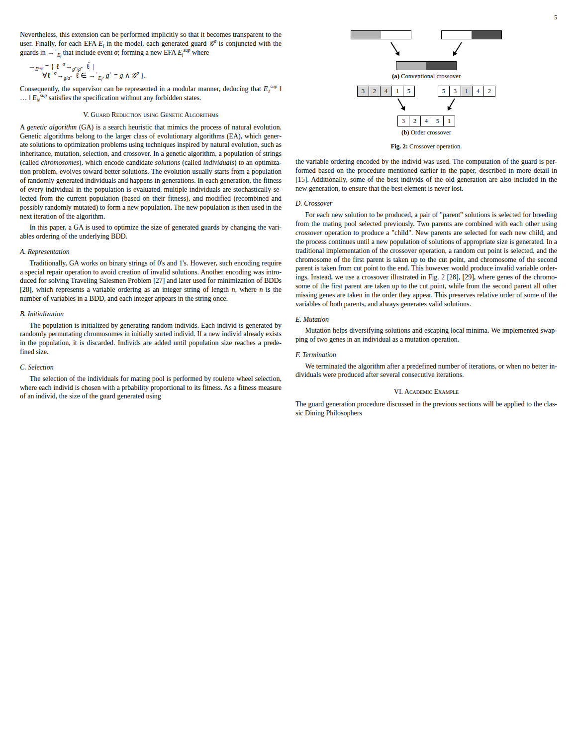5
Nevertheless, this extension can be performed implicitly so that it becomes transparent to the user. Finally, for each EFA Ei in the model, each generated guard 𝒢σ is conjuncted with the guards in →+Ei that include event σ; forming a new EFA Eisup where
→Esup = { ℓ σ→g+/a+ ℓ́ | ∀ℓ σ→g/a+ ℓ́ ∈ →+Ei, g+ = g ∧ 𝒢σ }.
Consequently, the supervisor can be represented in a modular manner, deducing that E1sup ‖ … ‖ ENsup satisfies the specification without any forbidden states.
V. Guard Reduction using Genetic Algorithms
A genetic algorithm (GA) is a search heuristic that mimics the process of natural evolution. Genetic algorithms belong to the larger class of evolutionary algorithms (EA), which generate solutions to optimization problems using techniques inspired by natural evolution, such as inheritance, mutation, selection, and crossover. In a genetic algorithm, a population of strings (called chromosomes), which encode candidate solutions (called individuals) to an optimization problem, evolves toward better solutions. The evolution usually starts from a population of randomly generated individuals and happens in generations. In each generation, the fitness of every individual in the population is evaluated, multiple individuals are stochastically selected from the current population (based on their fitness), and modified (recombined and possibly randomly mutated) to form a new population. The new population is then used in the next iteration of the algorithm.
In this paper, a GA is used to optimize the size of generated guards by changing the variables ordering of the underlying BDD.
A. Representation
Traditionally, GA works on binary strings of 0's and 1's. However, such encoding require a special repair operation to avoid creation of invalid solutions. Another encoding was introduced for solving Traveling Salesmen Problem [27] and later used for minimization of BDDs [28], which represents a variable ordering as an integer string of length n, where n is the number of variables in a BDD, and each integer appears in the string once.
B. Initialization
The population is initialized by generating random individs. Each individ is generated by randomly permutating chromosomes in initially sorted individ. If a new individ already exists in the population, it is discarded. Individs are added until population size reaches a predefined size.
C. Selection
The selection of the individuals for mating pool is performed by roulette wheel selection, where each individ is chosen with a prbability proportional to its fitness. As a fitness measure of an individ, the size of the guard generated using
(a) Conventional crossover
3
2
4
1
5
5
3
1
4
2
3
2
4
5
1
(b) Order crossover
Fig. 2: Crossover operation.
the variable ordering encoded by the individ was used. The computation of the guard is performed based on the procedure mentioned earlier in the paper, described in more detail in [15]. Additionally, some of the best individs of the old generation are also included in the new generation, to ensure that the best element is never lost.
D. Crossover
For each new solution to be produced, a pair of "parent" solutions is selected for breeding from the mating pool selected previously. Two parents are combined with each other using crossover operation to produce a "child". New parents are selected for each new child, and the process continues until a new population of solutions of appropriate size is generated. In a traditional implementation of the crossover operation, a random cut point is selected, and the chromosome of the first parent is taken up to the cut point, and chromosome of the second parent is taken from cut point to the end. This however would produce invalid variable orderings. Instead, we use a crossover illustrated in Fig. 2 [28], [29], where genes of the chromosome of the first parent are taken up to the cut point, while from the second parent all other missing genes are taken in the order they appear. This preserves relative order of some of the variables of both parents, and always generates valid solutions.
E. Mutation
Mutation helps diversifying solutions and escaping local minima. We implemented swapping of two genes in an individual as a mutation operation.
F. Termination
We terminated the algorithm after a predefined number of iterations, or when no better individuals were produced after several consecutive iterations.
VI. Academic Example
The guard generation procedure discussed in the previous sections will be applied to the classic Dining Philosophers